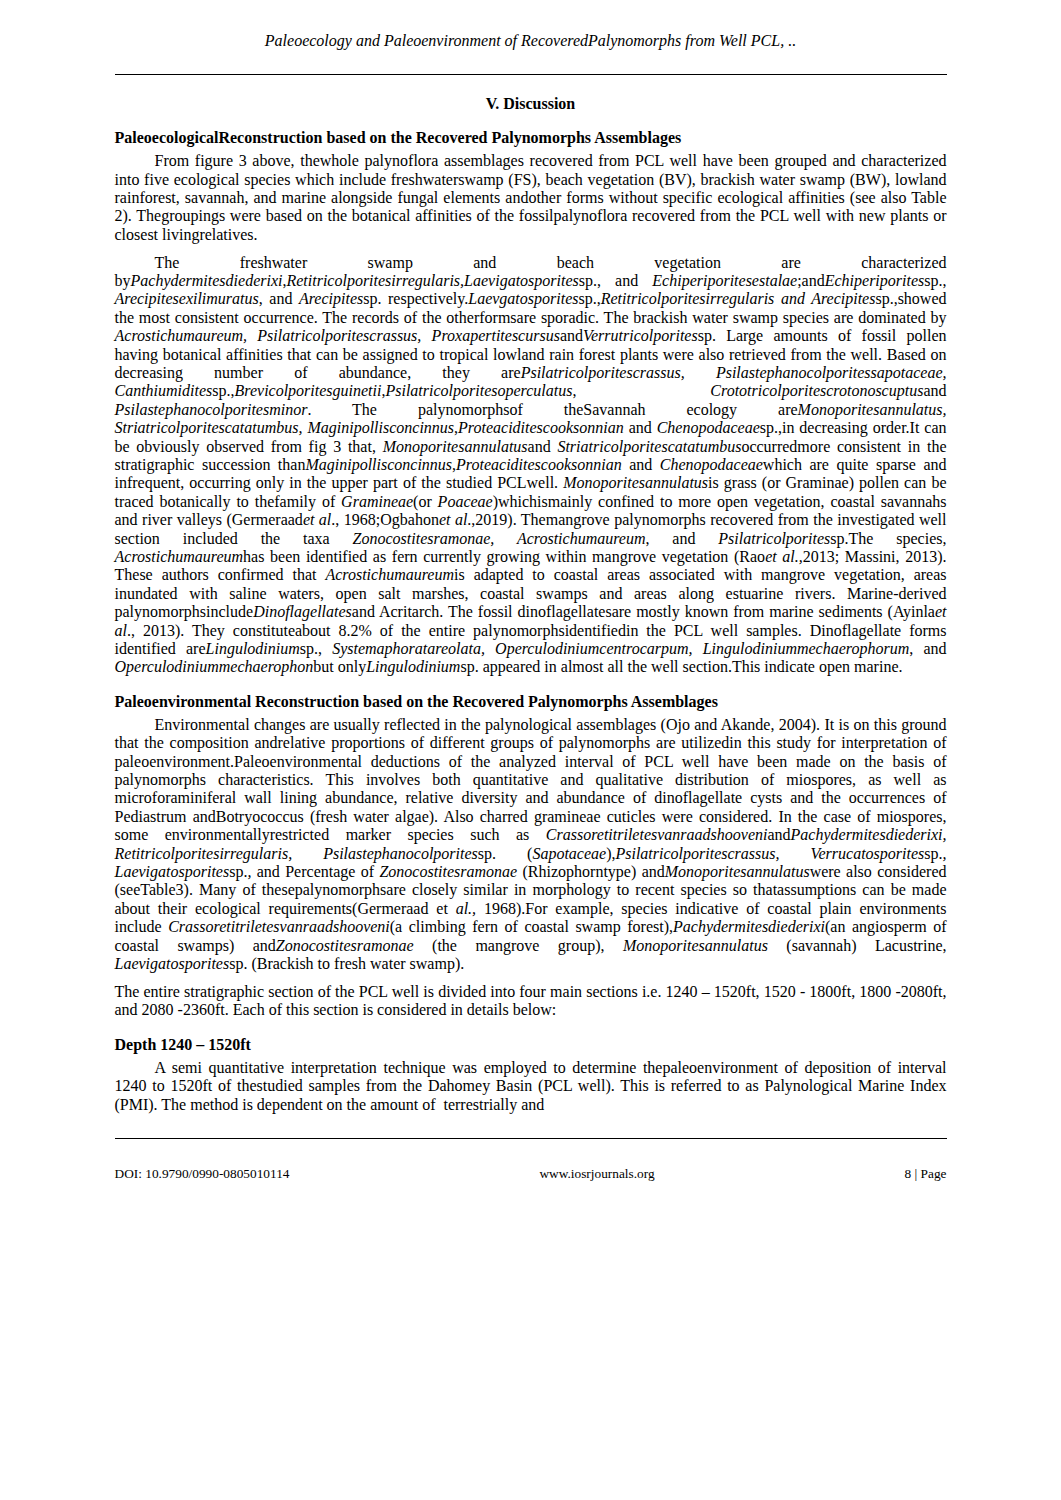Paleoecology and Paleoenvironment of RecoveredPalynomorphs from Well PCL, ..
V. Discussion
PaleoecologicalReconstruction based on the Recovered Palynomorphs Assemblages
From figure 3 above, thewhole palynoflora assemblages recovered from PCL well have been grouped and characterized into five ecological species which include freshwaterswamp (FS), beach vegetation (BV), brackish water swamp (BW), lowland rainforest, savannah, and marine alongside fungal elements andother forms without specific ecological affinities (see also Table 2). Thegroupings were based on the botanical affinities of the fossilpalynoflora recovered from the PCL well with new plants or closest livingrelatives.
The freshwater swamp and beach vegetation are characterized byPachydermitesdiederixi,Retitricolporitesirregularis,Laevigatosporitessp., and Echiperiporitesestalae;andEchiperiporitessp., Arecipitesexilimuratus, and Arecipitessp. respectively.Laevgatosporitessp.,Retitricolporitesirregularis and Arecipitessp.,showed the most consistent occurrence. The records of the otherformsare sporadic. The brackish water swamp species are dominated by Acrostichumaureum, Psilatricolporitescrassus, ProxapertitescursusandVerrutricolporitessp. Large amounts of fossil pollen having botanical affinities that can be assigned to tropical lowland rain forest plants were also retrieved from the well. Based on decreasing number of abundance, they arePsilatricolporitescrassus, Psilastephanocolporitessapotaceae, Canthiumiditessp.,Brevicolporitesguinetii,Psilatricolporitesoperculatus, Crototricolporitescrotonoscuptusand Psilastephanocolporitesminor. The palynomorphsof theSavannah ecology areMonoporitesannulatus, Striatricolporitescatatumbus, Maginipollisconcinnus,Proteaciditescooksonnian and Chenopodaceaesp.,in decreasing order.It can be obviously observed from fig 3 that, Monoporitesannulatusand Striatricolporitescatatumbusoccurredmore consistent in the stratigraphic succession thanMaginipollisconcinnus,Proteaciditescooksonnian and Chenopodaceaewhich are quite sparse and infrequent, occurring only in the upper part of the studied PCLwell. Monoporitesannulatusis grass (or Graminae) pollen can be traced botanically to thefamily of Gramineae(or Poaceae)whichismainly confined to more open vegetation, coastal savannahs and river valleys (Germeraadet al., 1968;Ogbahonet al.,2019). Themangrove palynomorphs recovered from the investigated well section included the taxa Zonocostitesramonae, Acrostichumaureum, and Psilatricolporitessp.The species, Acrostichumaureumhas been identified as fern currently growing within mangrove vegetation (Raoet al., 2013; Massini, 2013). These authors confirmed that Acrostichumaureumis adapted to coastal areas associated with mangrove vegetation, areas inundated with saline waters, open salt marshes, coastal swamps and areas along estuarine rivers. Marine-derived palynomorphsincludeDinoflagellatesand Acritarch. The fossil dinoflagellatesare mostly known from marine sediments (Ayinlaet al., 2013). They constituteabout 8.2% of the entire palynomorphsidentifiedin the PCL well samples. Dinoflagellate forms identified areLingulodiniumsp., Systemaphoratareolata, Operculodiniumcentrocarpum, Lingulodiniummechaerophorum, and Operculodiniummechaerophonbut onlyLingulodiniumsp. appeared in almost all the well section.This indicate open marine.
Paleoenvironmental Reconstruction based on the Recovered Palynomorphs Assemblages
Environmental changes are usually reflected in the palynological assemblages (Ojo and Akande, 2004). It is on this ground that the composition andrelative proportions of different groups of palynomorphs are utilizedin this study for interpretation of paleoenvironment.Paleoenvironmental deductions of the analyzed interval of PCL well have been made on the basis of palynomorphs characteristics. This involves both quantitative and qualitative distribution of miospores, as well as microforaminiferal wall lining abundance, relative diversity and abundance of dinoflagellate cysts and the occurrences of Pediastrum andBotryococcus (fresh water algae). Also charred gramineae cuticles were considered. In the case of miospores, some environmentallyrestricted marker species such as CrassoretitriletesvanraadshooveniandPachydermitesdiederixi, Retitricolporitesirregularis, Psilastephanocolporitessp. (Sapotaceae),Psilatricolporitescrassus, Verrucatosporitessp., Laevigatosporitessp., and Percentage of Zonocostitesramonae (Rhizophorntype) andMonoporitesannulatuswere also considered (seeTable3). Many of thesepalynomorphsare closely similar in morphology to recent species so thatassumptions can be made about their ecological requirements(Germeraad et al., 1968).For example, species indicative of coastal plain environments include Crassoretitriletesvanraadshooveni(a climbing fern of coastal swamp forest),Pachydermitesdiederixi(an angiosperm of coastal swamps) andZonocostitesramonae (the mangrove group), Monoporitesannulatus (savannah) Lacustrine, Laevigatosporitessp. (Brackish to fresh water swamp).
The entire stratigraphic section of the PCL well is divided into four main sections i.e. 1240 – 1520ft, 1520 - 1800ft, 1800 -2080ft, and 2080 -2360ft. Each of this section is considered in details below:
Depth 1240 – 1520ft
A semi quantitative interpretation technique was employed to determine thepaleoenvironment of deposition of interval 1240 to 1520ft of thestudied samples from the Dahomey Basin (PCL well). This is referred to as Palynological Marine Index (PMI). The method is dependent on the amount of terrestrially and
DOI: 10.9790/0990-0805010114 www.iosrjournals.org 8 | Page